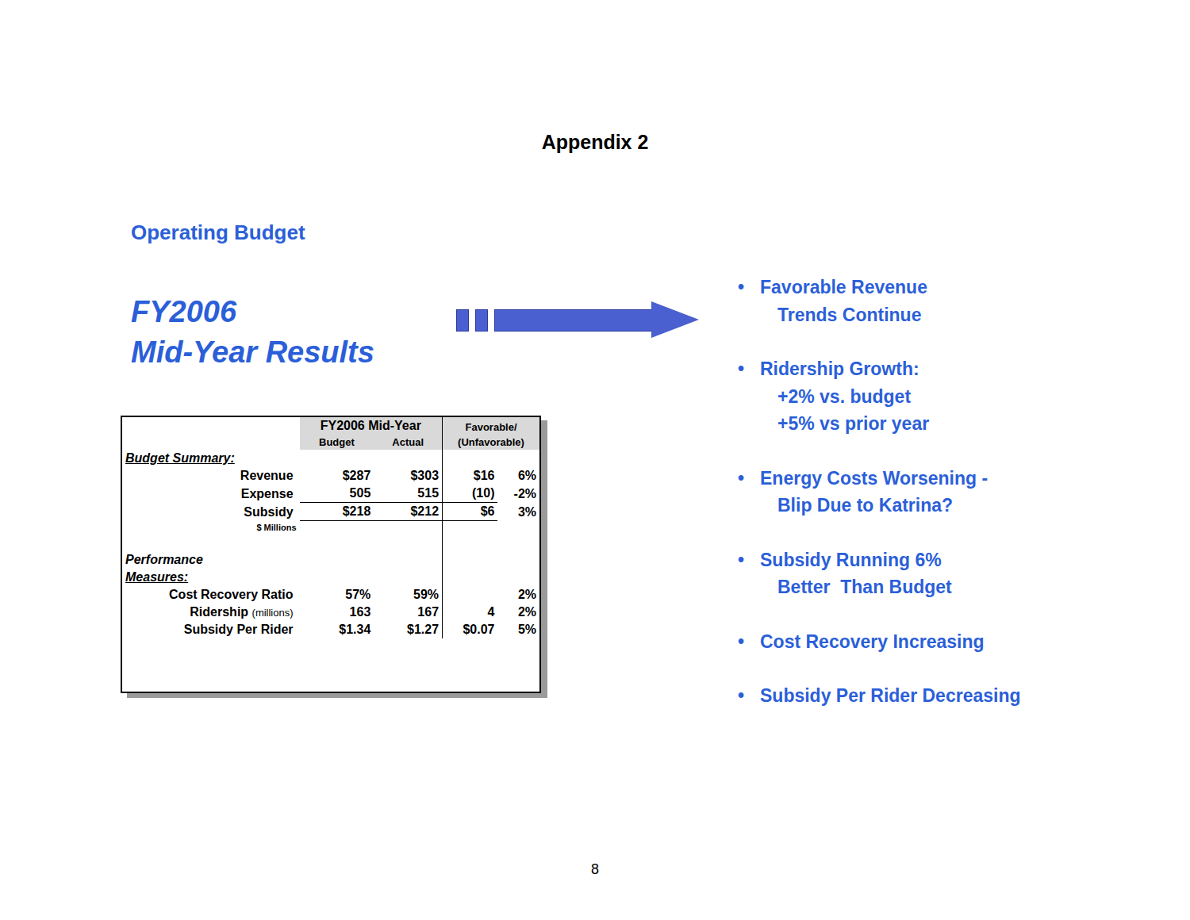Appendix 2
Operating Budget
FY2006
Mid-Year Results
| | FY2006 Mid-Year | Favorable/ |
| | Budget | Actual | (Unfavorable) |
| Budget Summary: | | | | |
| Revenue | $287 | $303 | $16 | 6% |
| Expense | 505 | 515 | (10) | -2% |
| Subsidy | $218 | $212 | $6 | 3% |
| $ Millions | | | | |
| Performance | | | | |
| Measures: | | | | |
| Cost Recovery Ratio | 57% | 59% | | 2% |
| Ridership (millions) | 163 | 167 | 4 | 2% |
| Subsidy Per Rider | $1.34 | $1.27 | $0.07 | 5% |
Favorable RevenueTrends Continue
Ridership Growth:+2% vs. budget+5% vs prior year
Energy Costs Worsening -Blip Due to Katrina?
Subsidy Running 6%Better Than Budget
Cost Recovery Increasing
Subsidy Per Rider Decreasing
8